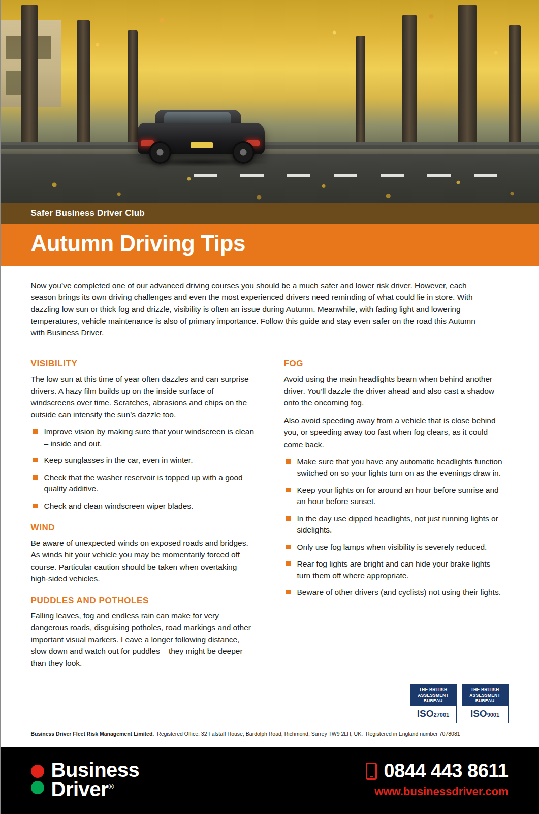Safer Business Driver Club
Autumn Driving Tips
Now you’ve completed one of our advanced driving courses you should be a much safer and lower risk driver. However, each season brings its own driving challenges and even the most experienced drivers need reminding of what could lie in store. With dazzling low sun or thick fog and drizzle, visibility is often an issue during Autumn. Meanwhile, with fading light and lowering temperatures, vehicle maintenance is also of primary importance. Follow this guide and stay even safer on the road this Autumn with Business Driver.
Visibility
The low sun at this time of year often dazzles and can surprise drivers. A hazy film builds up on the inside surface of windscreens over time. Scratches, abrasions and chips on the outside can intensify the sun’s dazzle too.
Improve vision by making sure that your windscreen is clean – inside and out.
Keep sunglasses in the car, even in winter.
Check that the washer reservoir is topped up with a good quality additive.
Check and clean windscreen wiper blades.
Wind
Be aware of unexpected winds on exposed roads and bridges. As winds hit your vehicle you may be momentarily forced off course. Particular caution should be taken when overtaking high-sided vehicles.
Puddles and Potholes
Falling leaves, fog and endless rain can make for very dangerous roads, disguising potholes, road markings and other important visual markers. Leave a longer following distance, slow down and watch out for puddles – they might be deeper than they look.
Fog
Avoid using the main headlights beam when behind another driver. You’ll dazzle the driver ahead and also cast a shadow onto the oncoming fog.
Also avoid speeding away from a vehicle that is close behind you, or speeding away too fast when fog clears, as it could come back.
Make sure that you have any automatic headlights function switched on so your lights turn on as the evenings draw in.
Keep your lights on for around an hour before sunrise and an hour before sunset.
In the day use dipped headlights, not just running lights or sidelights.
Only use fog lamps when visibility is severely reduced.
Rear fog lights are bright and can hide your brake lights – turn them off where appropriate.
Beware of other drivers (and cyclists) not using their lights.
THE BRITISH
ASSESSMENT
BUREAU
ISO27001
THE BRITISH
ASSESSMENT
BUREAU
ISO9001
Business Driver Fleet Risk Management Limited. Registered Office: 32 Falstaff House, Bardolph Road, Richmond, Surrey TW9 2LH, UK. Registered in England number 7078081
Business
Driver®
0844 443 8611
www.businessdriver.com